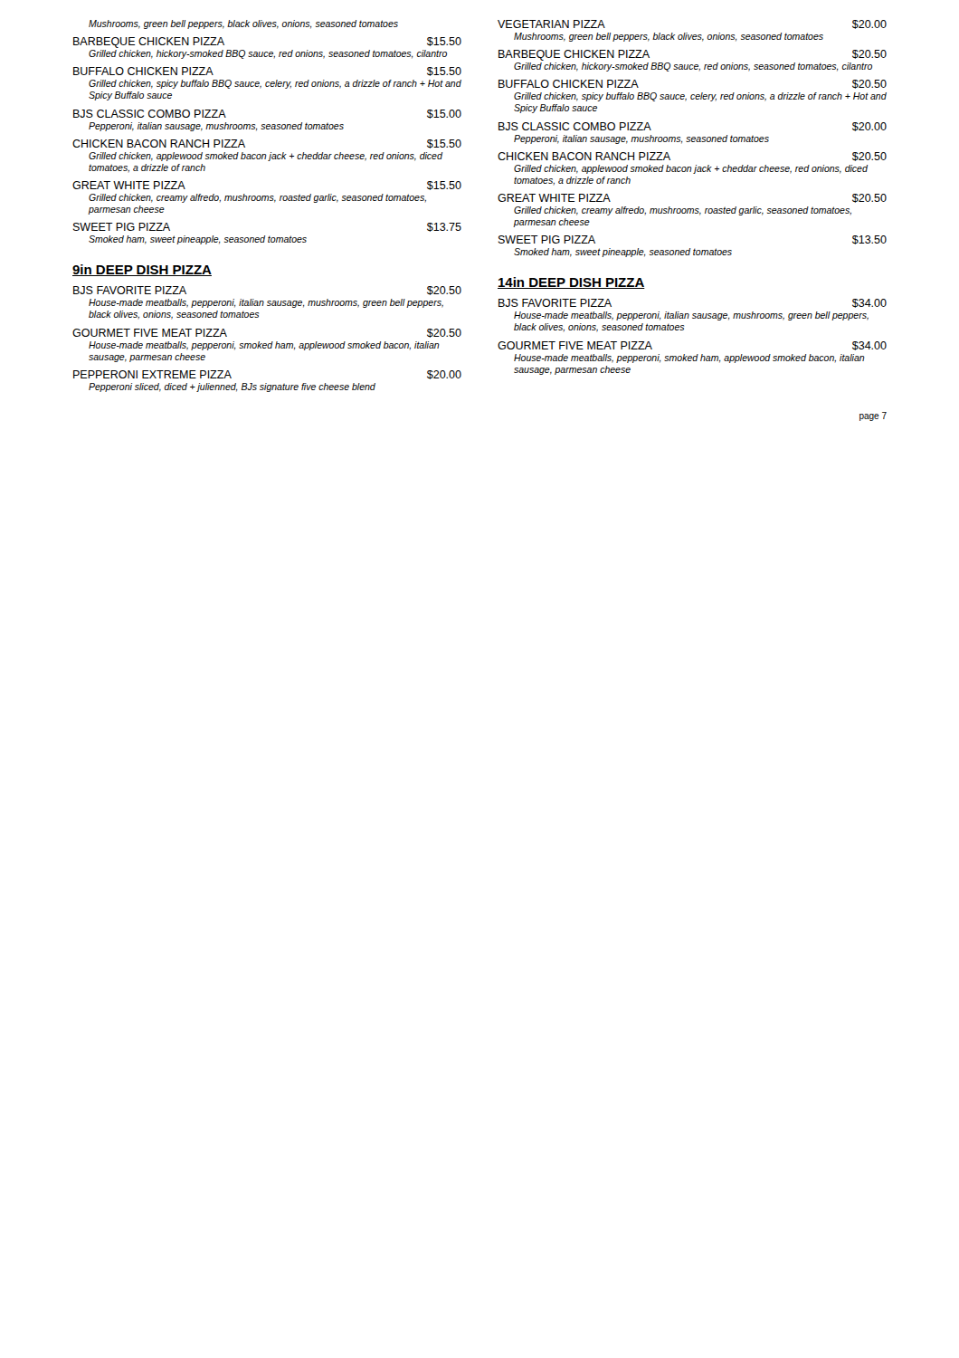Mushrooms, green bell peppers, black olives, onions, seasoned tomatoes
Barbeque Chicken Pizza$15.50
Grilled chicken, hickory-smoked BBQ sauce, red onions, seasoned tomatoes, cilantro
Buffalo Chicken Pizza$15.50
Grilled chicken, spicy buffalo BBQ sauce, celery, red onions, a drizzle of ranch + Hot and Spicy Buffalo sauce
BJs Classic Combo Pizza$15.00
Pepperoni, italian sausage, mushrooms, seasoned tomatoes
Chicken Bacon Ranch Pizza$15.50
Grilled chicken, applewood smoked bacon jack + cheddar cheese, red onions, diced tomatoes, a drizzle of ranch
Great White Pizza$15.50
Grilled chicken, creamy alfredo, mushrooms, roasted garlic, seasoned tomatoes, parmesan cheese
Sweet Pig Pizza$13.75
Smoked ham, sweet pineapple, seasoned tomatoes
9in DEEP DISH PIZZA
BJs Favorite Pizza$20.50
House-made meatballs, pepperoni, italian sausage, mushrooms, green bell peppers, black olives, onions, seasoned tomatoes
Gourmet Five Meat Pizza$20.50
House-made meatballs, pepperoni, smoked ham, applewood smoked bacon, italian sausage, parmesan cheese
Pepperoni Extreme Pizza$20.00
Pepperoni sliced, diced + julienned, BJs signature five cheese blend
Vegetarian Pizza$20.00
Mushrooms, green bell peppers, black olives, onions, seasoned tomatoes
Barbeque Chicken Pizza$20.50
Grilled chicken, hickory-smoked BBQ sauce, red onions, seasoned tomatoes, cilantro
Buffalo Chicken Pizza$20.50
Grilled chicken, spicy buffalo BBQ sauce, celery, red onions, a drizzle of ranch + Hot and Spicy Buffalo sauce
BJs Classic Combo Pizza$20.00
Pepperoni, italian sausage, mushrooms, seasoned tomatoes
Chicken Bacon Ranch Pizza$20.50
Grilled chicken, applewood smoked bacon jack + cheddar cheese, red onions, diced tomatoes, a drizzle of ranch
Great White Pizza$20.50
Grilled chicken, creamy alfredo, mushrooms, roasted garlic, seasoned tomatoes, parmesan cheese
Sweet Pig Pizza$13.50
Smoked ham, sweet pineapple, seasoned tomatoes
14in DEEP DISH PIZZA
BJs Favorite Pizza$34.00
House-made meatballs, pepperoni, italian sausage, mushrooms, green bell peppers, black olives, onions, seasoned tomatoes
Gourmet Five Meat Pizza$34.00
House-made meatballs, pepperoni, smoked ham, applewood smoked bacon, italian sausage, parmesan cheese
page 7